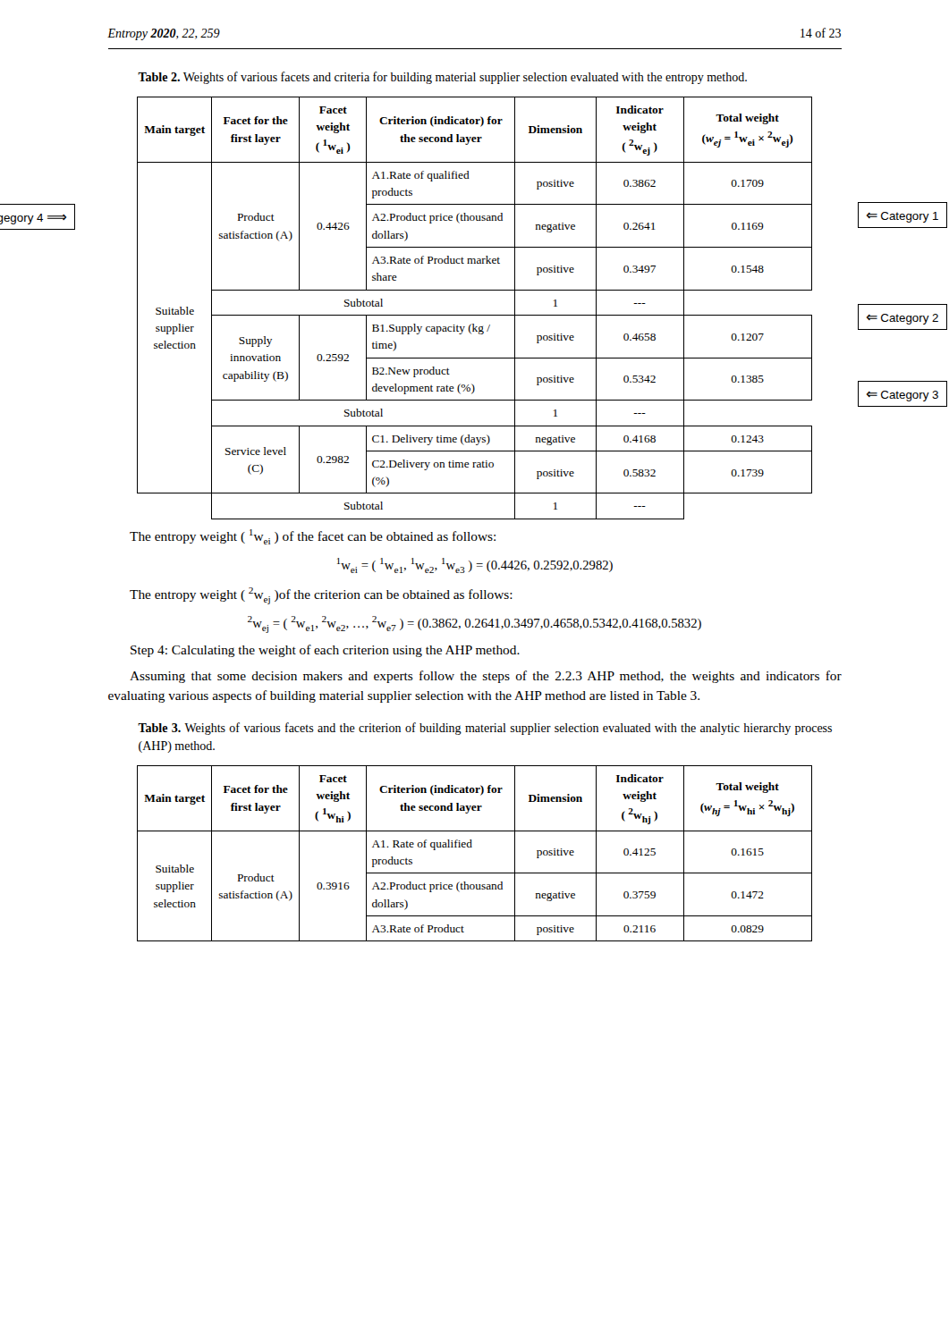Entropy 2020, 22, 259
14 of 23
Table 2. Weights of various facets and criteria for building material supplier selection evaluated with the entropy method.
| Main target | Facet for the first layer | Facet weight ( 1 w ei ) | Criterion (indicator) for the second layer | Dimension | Indicator weight ( 2 w ej ) | Total weight ( w ej = 1 w ei × 2 w ej ) |
| --- | --- | --- | --- | --- | --- | --- |
| Suitable supplier selection | Product satisfaction (A) | 0.4426 | A1.Rate of qualified products | positive | 0.3862 | 0.1709 |
| A2.Product price (thousand dollars) | negative | 0.2641 | 0.1169 |
| A3.Rate of Product market share | positive | 0.3497 | 0.1548 |
| Subtotal | 1 | --- |
| Supply innovation capability (B) | 0.2592 | B1.Supply capacity (kg / time) | positive | 0.4658 | 0.1207 |
| B2. New product development rate (%) | positive | 0.5342 | 0.1385 |
| Subtotal | 1 | --- |
| Service level (C) | 0.2982 | C1. Delivery time (days) | negative | 0.4168 | 0.1243 |
| C2.Delivery on time ratio (%) | positive | 0.5832 | 0.1739 |
| | Subtotal | 1 | --- |
Cagegory 4 ⟹
⇐ Category 1
⇐ Category 2
⇐ Category 3
The entropy weight ( 1wei ) of the facet can be obtained as follows:
1wei = ( 1we1, 1we2, 1we3 ) = (0.4426, 0.2592,0.2982)
The entropy weight ( 2wej )of the criterion can be obtained as follows:
2wej = ( 2we1, 2we2, …, 2we7 ) = (0.3862, 0.2641,0.3497,0.4658,0.5342,0.4168,0.5832)
Step 4: Calculating the weight of each criterion using the AHP method.
Assuming that some decision makers and experts follow the steps of the 2.2.3 AHP method, the weights and indicators for evaluating various aspects of building material supplier selection with the AHP method are listed in Table 3.
Table 3. Weights of various facets and the criterion of building material supplier selection evaluated with the analytic hierarchy process (AHP) method.
| Main target | Facet for the first layer | Facet weight ( 1 w hi ) | Criterion (indicator) for the second layer | Dimension | Indicator weight ( 2 w hj ) | Total weight ( w hj = 1 w hi × 2 w hj ) |
| --- | --- | --- | --- | --- | --- | --- |
| Suitable supplier selection | Product satisfaction (A) | 0.3916 | A1. Rate of qualified products | positive | 0.4125 | 0.1615 |
| A2.Product price (thousand dollars) | negative | 0.3759 | 0.1472 |
| A3.Rate of Product | positive | 0.2116 | 0.0829 |